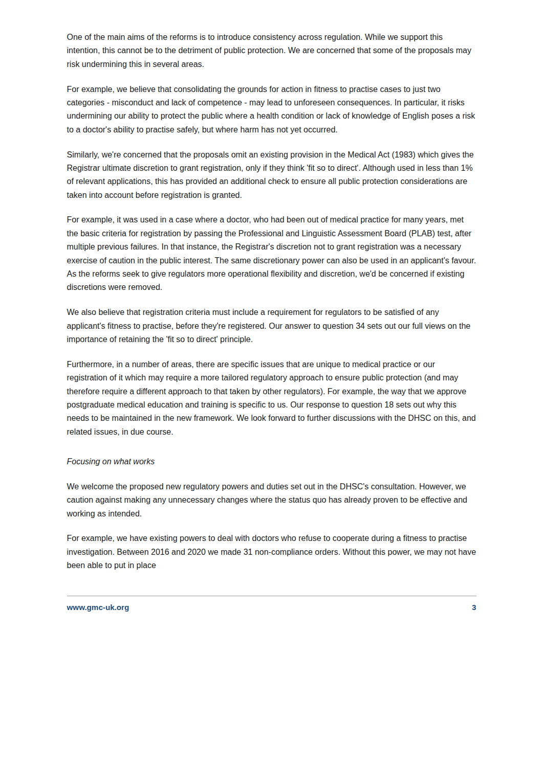One of the main aims of the reforms is to introduce consistency across regulation. While we support this intention, this cannot be to the detriment of public protection. We are concerned that some of the proposals may risk undermining this in several areas.
For example, we believe that consolidating the grounds for action in fitness to practise cases to just two categories - misconduct and lack of competence - may lead to unforeseen consequences. In particular, it risks undermining our ability to protect the public where a health condition or lack of knowledge of English poses a risk to a doctor's ability to practise safely, but where harm has not yet occurred.
Similarly, we're concerned that the proposals omit an existing provision in the Medical Act (1983) which gives the Registrar ultimate discretion to grant registration, only if they think 'fit so to direct'. Although used in less than 1% of relevant applications, this has provided an additional check to ensure all public protection considerations are taken into account before registration is granted.
For example, it was used in a case where a doctor, who had been out of medical practice for many years, met the basic criteria for registration by passing the Professional and Linguistic Assessment Board (PLAB) test, after multiple previous failures. In that instance, the Registrar's discretion not to grant registration was a necessary exercise of caution in the public interest. The same discretionary power can also be used in an applicant's favour. As the reforms seek to give regulators more operational flexibility and discretion, we'd be concerned if existing discretions were removed.
We also believe that registration criteria must include a requirement for regulators to be satisfied of any applicant's fitness to practise, before they're registered. Our answer to question 34 sets out our full views on the importance of retaining the 'fit so to direct' principle.
Furthermore, in a number of areas, there are specific issues that are unique to medical practice or our registration of it which may require a more tailored regulatory approach to ensure public protection (and may therefore require a different approach to that taken by other regulators). For example, the way that we approve postgraduate medical education and training is specific to us. Our response to question 18 sets out why this needs to be maintained in the new framework. We look forward to further discussions with the DHSC on this, and related issues, in due course.
Focusing on what works
We welcome the proposed new regulatory powers and duties set out in the DHSC's consultation. However, we caution against making any unnecessary changes where the status quo has already proven to be effective and working as intended.
For example, we have existing powers to deal with doctors who refuse to cooperate during a fitness to practise investigation. Between 2016 and 2020 we made 31 non-compliance orders. Without this power, we may not have been able to put in place
www.gmc-uk.org 3